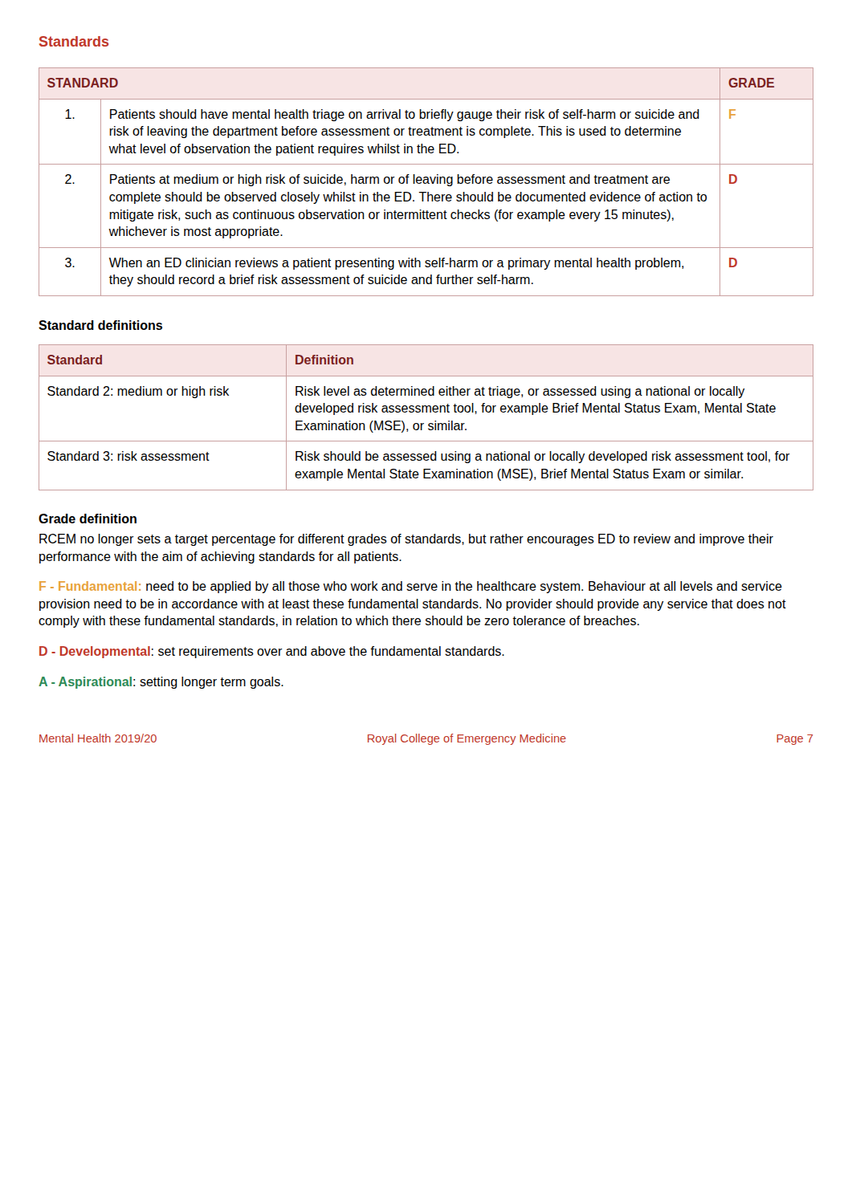Standards
| STANDARD | GRADE |
| --- | --- |
| 1. | Patients should have mental health triage on arrival to briefly gauge their risk of self-harm or suicide and risk of leaving the department before assessment or treatment is complete. This is used to determine what level of observation the patient requires whilst in the ED. | F |
| 2. | Patients at medium or high risk of suicide, harm or of leaving before assessment and treatment are complete should be observed closely whilst in the ED. There should be documented evidence of action to mitigate risk, such as continuous observation or intermittent checks (for example every 15 minutes), whichever is most appropriate. | D |
| 3. | When an ED clinician reviews a patient presenting with self-harm or a primary mental health problem, they should record a brief risk assessment of suicide and further self-harm. | D |
Standard definitions
| Standard | Definition |
| --- | --- |
| Standard 2: medium or high risk | Risk level as determined either at triage, or assessed using a national or locally developed risk assessment tool, for example Brief Mental Status Exam, Mental State Examination (MSE), or similar. |
| Standard 3: risk assessment | Risk should be assessed using a national or locally developed risk assessment tool, for example Mental State Examination (MSE), Brief Mental Status Exam or similar. |
Grade definition
RCEM no longer sets a target percentage for different grades of standards, but rather encourages ED to review and improve their performance with the aim of achieving standards for all patients.
F - Fundamental: need to be applied by all those who work and serve in the healthcare system. Behaviour at all levels and service provision need to be in accordance with at least these fundamental standards. No provider should provide any service that does not comply with these fundamental standards, in relation to which there should be zero tolerance of breaches.
D - Developmental: set requirements over and above the fundamental standards.
A - Aspirational: setting longer term goals.
Mental Health 2019/20
Royal College of Emergency Medicine
Page 7